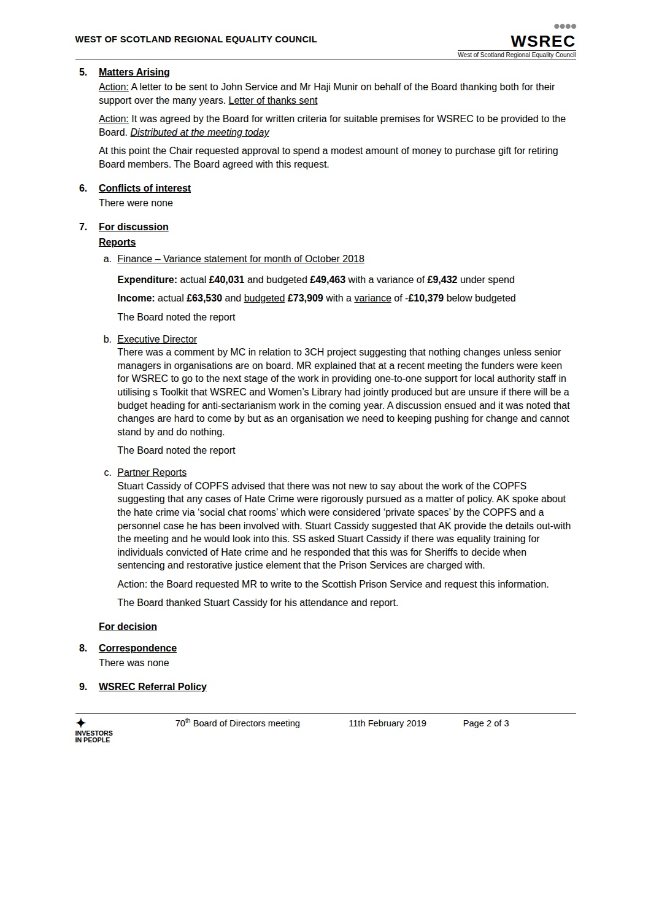WEST OF SCOTLAND REGIONAL EQUALITY COUNCIL
●●●●
WSREC
West of Scotland Regional Equality Council
Matters Arising
Action: A letter to be sent to John Service and Mr Haji Munir on behalf of the Board thanking both for their support over the many years. Letter of thanks sent
Action: It was agreed by the Board for written criteria for suitable premises for WSREC to be provided to the Board. Distributed at the meeting today
At this point the Chair requested approval to spend a modest amount of money to purchase gift for retiring Board members. The Board agreed with this request.
Conflicts of interest
There were none
For discussion Reports
Finance – Variance statement for month of October 2018
Expenditure: actual £40,031 and budgeted £49,463 with a variance of £9,432 under spend
Income: actual £63,530 and budgeted £73,909 with a variance of -£10,379 below budgeted
The Board noted the report
Executive Director
There was a comment by MC in relation to 3CH project suggesting that nothing changes unless senior managers in organisations are on board. MR explained that at a recent meeting the funders were keen for WSREC to go to the next stage of the work in providing one-to-one support for local authority staff in utilising s Toolkit that WSREC and Women’s Library had jointly produced but are unsure if there will be a budget heading for anti-sectarianism work in the coming year. A discussion ensued and it was noted that changes are hard to come by but as an organisation we need to keeping pushing for change and cannot stand by and do nothing.
The Board noted the report
Partner Reports
Stuart Cassidy of COPFS advised that there was not new to say about the work of the COPFS suggesting that any cases of Hate Crime were rigorously pursued as a matter of policy. AK spoke about the hate crime via ‘social chat rooms’ which were considered ‘private spaces’ by the COPFS and a personnel case he has been involved with. Stuart Cassidy suggested that AK provide the details out-with the meeting and he would look into this. SS asked Stuart Cassidy if there was equality training for individuals convicted of Hate crime and he responded that this was for Sheriffs to decide when sentencing and restorative justice element that the Prison Services are charged with.
Action: the Board requested MR to write to the Scottish Prison Service and request this information.
The Board thanked Stuart Cassidy for his attendance and report.
For decision
Correspondence
There was none
WSREC Referral Policy
✦
INVESTORS
IN PEOPLE
70th Board of Directors meeting 11th February 2019 Page 2 of 3